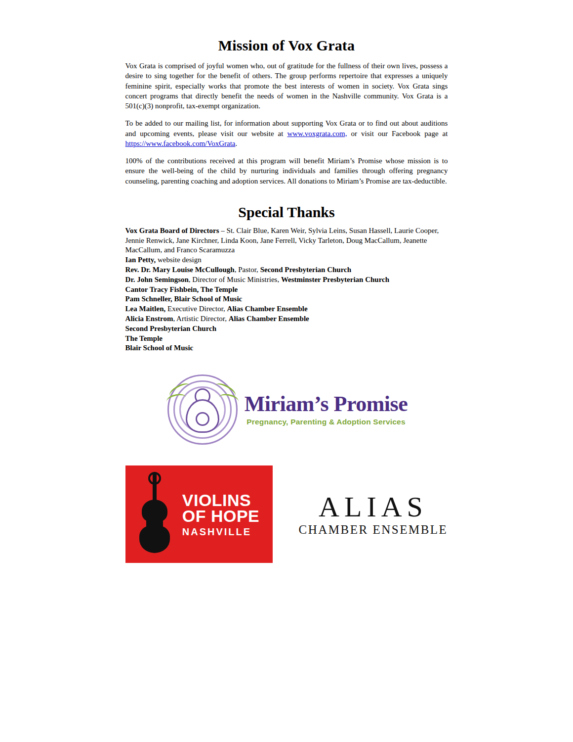Mission of Vox Grata
Vox Grata is comprised of joyful women who, out of gratitude for the fullness of their own lives, possess a desire to sing together for the benefit of others. The group performs repertoire that expresses a uniquely feminine spirit, especially works that promote the best interests of women in society. Vox Grata sings concert programs that directly benefit the needs of women in the Nashville community. Vox Grata is a 501(c)(3) nonprofit, tax-exempt organization.
To be added to our mailing list, for information about supporting Vox Grata or to find out about auditions and upcoming events, please visit our website at www.voxgrata.com, or visit our Facebook page at https://www.facebook.com/VoxGrata.
100% of the contributions received at this program will benefit Miriam’s Promise whose mission is to ensure the well-being of the child by nurturing individuals and families through offering pregnancy counseling, parenting coaching and adoption services. All donations to Miriam’s Promise are tax-deductible.
Special Thanks
Vox Grata Board of Directors – St. Clair Blue, Karen Weir, Sylvia Leins, Susan Hassell, Laurie Cooper, Jennie Renwick, Jane Kirchner, Linda Koon, Jane Ferrell, Vicky Tarleton, Doug MacCallum, Jeanette MacCallum, and Franco Scaramuzza
Ian Petty, website design
Rev. Dr. Mary Louise McCullough, Pastor, Second Presbyterian Church
Dr. John Semingson, Director of Music Ministries, Westminster Presbyterian Church
Cantor Tracy Fishbein, The Temple
Pam Schneller, Blair School of Music
Lea Maitlen, Executive Director, Alias Chamber Ensemble
Alicia Enstrom, Artistic Director, Alias Chamber Ensemble
Second Presbyterian Church
The Temple
Blair School of Music
Miriam’s Promise
Pregnancy, Parenting & Adoption Services
VIOLINS OF HOPE NASHVILLE
ALIAS
CHAMBER ENSEMBLE